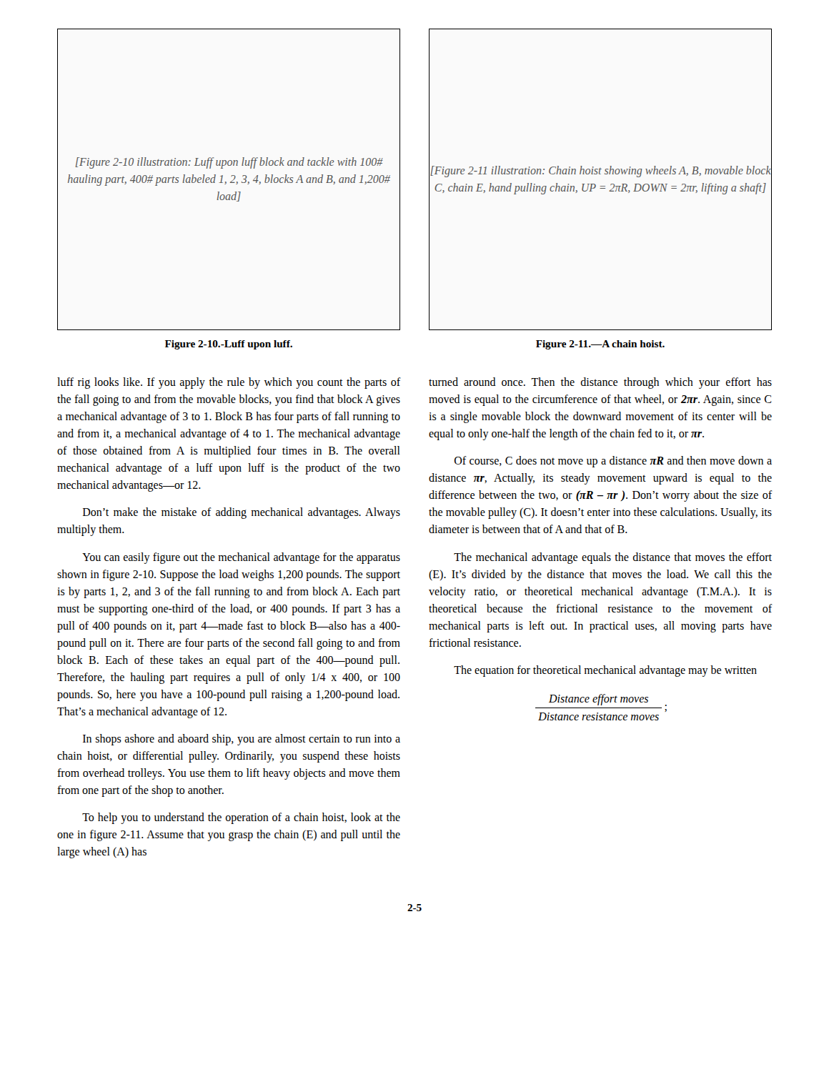[Figure 2-10 illustration: Luff upon luff block and tackle with 100# hauling part, 400# parts labeled 1, 2, 3, 4, blocks A and B, and 1,200# load]
Figure 2-10.-Luff upon luff.
[Figure 2-11 illustration: Chain hoist showing wheels A, B, movable block C, chain E, hand pulling chain, UP = 2πR, DOWN = 2πr, lifting a shaft]
Figure 2-11.—A chain hoist.
luff rig looks like. If you apply the rule by which you count the parts of the fall going to and from the movable blocks, you find that block A gives a mechanical advantage of 3 to 1. Block B has four parts of fall running to and from it, a mechanical advantage of 4 to 1. The mechanical advantage of those obtained from A is multiplied four times in B. The overall mechanical advantage of a luff upon luff is the product of the two mechanical advantages—or 12.
Don’t make the mistake of adding mechanical advantages. Always multiply them.
You can easily figure out the mechanical advantage for the apparatus shown in figure 2-10. Suppose the load weighs 1,200 pounds. The support is by parts 1, 2, and 3 of the fall running to and from block A. Each part must be supporting one-third of the load, or 400 pounds. If part 3 has a pull of 400 pounds on it, part 4—made fast to block B—also has a 400-pound pull on it. There are four parts of the second fall going to and from block B. Each of these takes an equal part of the 400—pound pull. Therefore, the hauling part requires a pull of only 1/4 x 400, or 100 pounds. So, here you have a 100-pound pull raising a 1,200-pound load. That’s a mechanical advantage of 12.
In shops ashore and aboard ship, you are almost certain to run into a chain hoist, or differential pulley. Ordinarily, you suspend these hoists from overhead trolleys. You use them to lift heavy objects and move them from one part of the shop to another.
To help you to understand the operation of a chain hoist, look at the one in figure 2-11. Assume that you grasp the chain (E) and pull until the large wheel (A) has
turned around once. Then the distance through which your effort has moved is equal to the circumference of that wheel, or 2πr. Again, since C is a single movable block the downward movement of its center will be equal to only one-half the length of the chain fed to it, or πr.
Of course, C does not move up a distance πR and then move down a distance πr, Actually, its steady movement upward is equal to the difference between the two, or (πR – πr ). Don’t worry about the size of the movable pulley (C). It doesn’t enter into these calculations. Usually, its diameter is between that of A and that of B.
The mechanical advantage equals the distance that moves the effort (E). It’s divided by the distance that moves the load. We call this the velocity ratio, or theoretical mechanical advantage (T.M.A.). It is theoretical because the frictional resistance to the movement of mechanical parts is left out. In practical uses, all moving parts have frictional resistance.
The equation for theoretical mechanical advantage may be written
Distance effort moves Distance resistance moves ;
2-5